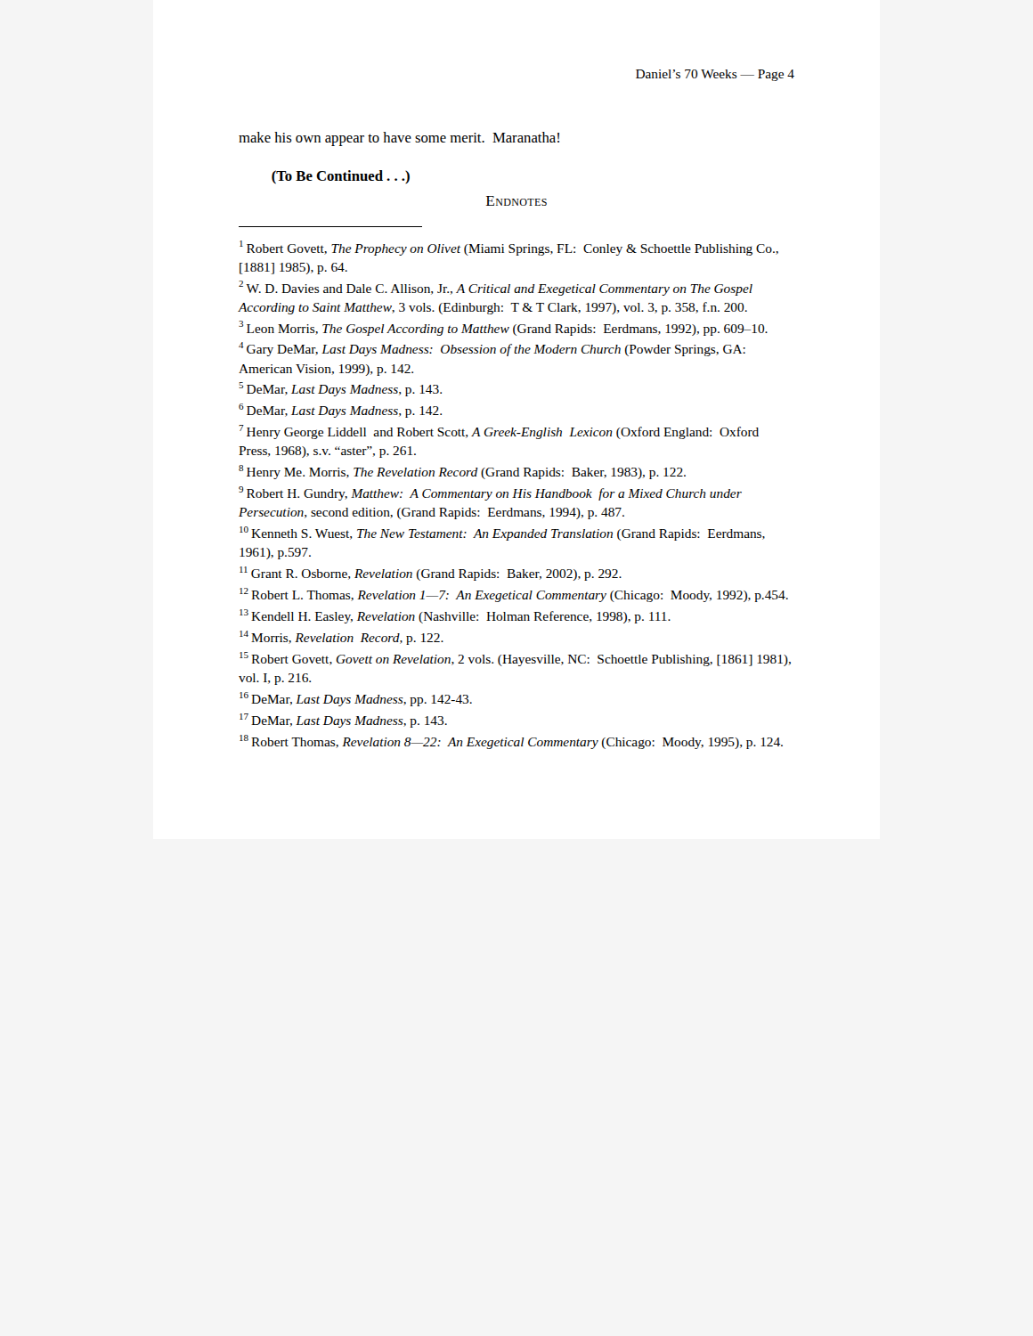Daniel’s 70 Weeks — Page 4
make his own appear to have some merit. Maranatha!
(To Be Continued . . .)
Endnotes
1Robert Govett, The Prophecy on Olivet (Miami Springs, FL: Conley & Schoettle Publishing Co., [1881] 1985), p. 64.
2W. D. Davies and Dale C. Allison, Jr., A Critical and Exegetical Commentary on The Gospel According to Saint Matthew, 3 vols. (Edinburgh: T & T Clark, 1997), vol. 3, p. 358, f.n. 200.
3Leon Morris, The Gospel According to Matthew (Grand Rapids: Eerdmans, 1992), pp. 609–10.
4Gary DeMar, Last Days Madness: Obsession of the Modern Church (Powder Springs, GA: American Vision, 1999), p. 142.
5DeMar, Last Days Madness, p. 143.
6DeMar, Last Days Madness, p. 142.
7Henry George Liddell and Robert Scott, A Greek-English Lexicon (Oxford England: Oxford Press, 1968), s.v. “aster”, p. 261.
8Henry Me. Morris, The Revelation Record (Grand Rapids: Baker, 1983), p. 122.
9Robert H. Gundry, Matthew: A Commentary on His Handbook for a Mixed Church under Persecution, second edition, (Grand Rapids: Eerdmans, 1994), p. 487.
10Kenneth S. Wuest, The New Testament: An Expanded Translation (Grand Rapids: Eerdmans, 1961), p.597.
11Grant R. Osborne, Revelation (Grand Rapids: Baker, 2002), p. 292.
12Robert L. Thomas, Revelation 1—7: An Exegetical Commentary (Chicago: Moody, 1992), p.454.
13Kendell H. Easley, Revelation (Nashville: Holman Reference, 1998), p. 111.
14Morris, Revelation Record, p. 122.
15Robert Govett, Govett on Revelation, 2 vols. (Hayesville, NC: Schoettle Publishing, [1861] 1981), vol. I, p. 216.
16DeMar, Last Days Madness, pp. 142-43.
17DeMar, Last Days Madness, p. 143.
18Robert Thomas, Revelation 8—22: An Exegetical Commentary (Chicago: Moody, 1995), p. 124.